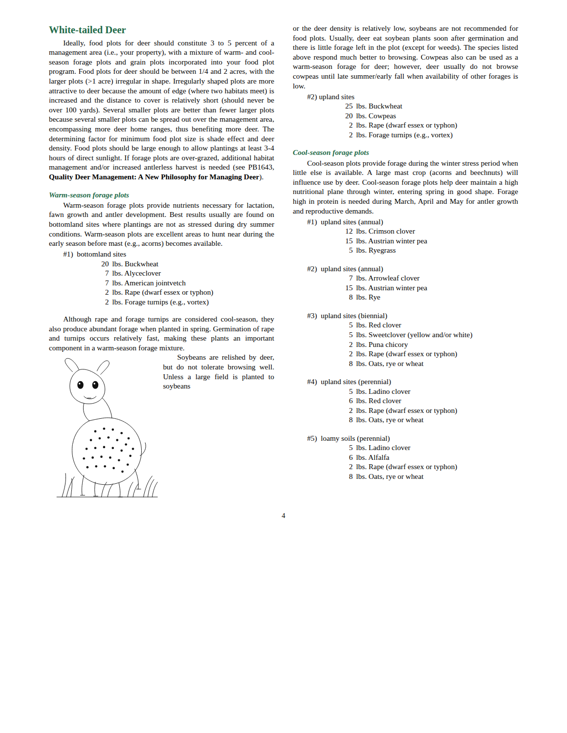White-tailed Deer
Ideally, food plots for deer should constitute 3 to 5 percent of a management area (i.e., your property), with a mixture of warm- and cool-season forage plots and grain plots incorporated into your food plot program. Food plots for deer should be between 1/4 and 2 acres, with the larger plots (>1 acre) irregular in shape. Irregularly shaped plots are more attractive to deer because the amount of edge (where two habitats meet) is increased and the distance to cover is relatively short (should never be over 100 yards). Several smaller plots are better than fewer larger plots because several smaller plots can be spread out over the management area, encompassing more deer home ranges, thus benefiting more deer. The determining factor for minimum food plot size is shade effect and deer density. Food plots should be large enough to allow plantings at least 3-4 hours of direct sunlight. If forage plots are over-grazed, additional habitat management and/or increased antlerless harvest is needed (see PB1643, Quality Deer Management: A New Philosophy for Managing Deer).
Warm-season forage plots
Warm-season forage plots provide nutrients necessary for lactation, fawn growth and antler development. Best results usually are found on bottomland sites where plantings are not as stressed during dry summer conditions. Warm-season plots are excellent areas to hunt near during the early season before mast (e.g., acorns) becomes available.
#1) bottomland sites
20lbs. Buckwheat
7lbs. Alyceclover
7lbs. American jointvetch
2lbs. Rape (dwarf essex or typhon)
2lbs. Forage turnips (e.g., vortex)
Although rape and forage turnips are considered cool-season, they also produce abundant forage when planted in spring. Germination of rape and turnips occurs relatively fast, making these plants an important component in a warm-season forage mixture.
Soybeans are relished by deer, but do not tolerate browsing well. Unless a large field is planted to soybeans
or the deer density is relatively low, soybeans are not recommended for food plots. Usually, deer eat soybean plants soon after germination and there is little forage left in the plot (except for weeds). The species listed above respond much better to browsing. Cowpeas also can be used as a warm-season forage for deer; however, deer usually do not browse cowpeas until late summer/early fall when availability of other forages is low.
#2) upland sites
25lbs. Buckwheat
20lbs. Cowpeas
2lbs. Rape (dwarf essex or typhon)
2lbs. Forage turnips (e.g., vortex)
Cool-season forage plots
Cool-season plots provide forage during the winter stress period when little else is available. A large mast crop (acorns and beechnuts) will influence use by deer. Cool-season forage plots help deer maintain a high nutritional plane through winter, entering spring in good shape. Forage high in protein is needed during March, April and May for antler growth and reproductive demands.
#1) upland sites (annual)
12lbs. Crimson clover
15lbs. Austrian winter pea
5lbs. Ryegrass
#2) upland sites (annual)
7lbs. Arrowleaf clover
15lbs. Austrian winter pea
8lbs. Rye
#3) upland sites (biennial)
5lbs. Red clover
5lbs. Sweetclover (yellow and/or white)
2lbs. Puna chicory
2lbs. Rape (dwarf essex or typhon)
8lbs. Oats, rye or wheat
#4) upland sites (perennial)
5lbs. Ladino clover
6lbs. Red clover
2lbs. Rape (dwarf essex or typhon)
8lbs. Oats, rye or wheat
#5) loamy soils (perennial)
5lbs. Ladino clover
6lbs. Alfalfa
2lbs. Rape (dwarf essex or typhon)
8lbs. Oats, rye or wheat
4